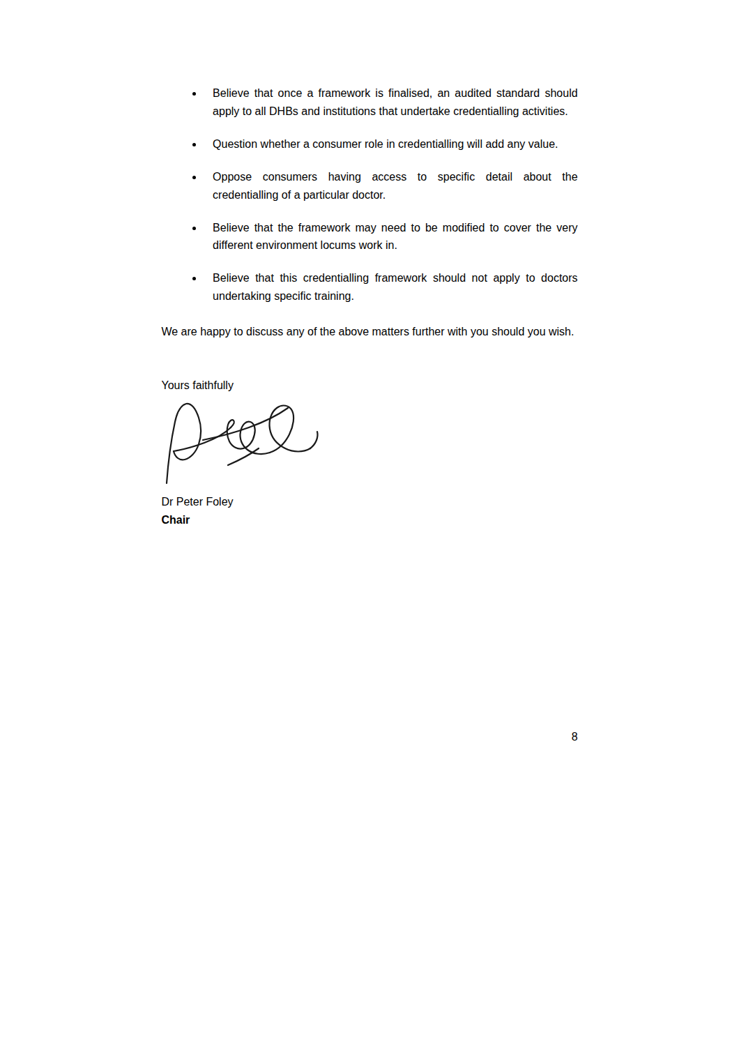Believe that once a framework is finalised, an audited standard should apply to all DHBs and institutions that undertake credentialling activities.
Question whether a consumer role in credentialling will add any value.
Oppose consumers having access to specific detail about the credentialling of a particular doctor.
Believe that the framework may need to be modified to cover the very different environment locums work in.
Believe that this credentialling framework should not apply to doctors undertaking specific training.
We are happy to discuss any of the above matters further with you should you wish.
Yours faithfully
Dr Peter Foley
Chair
8